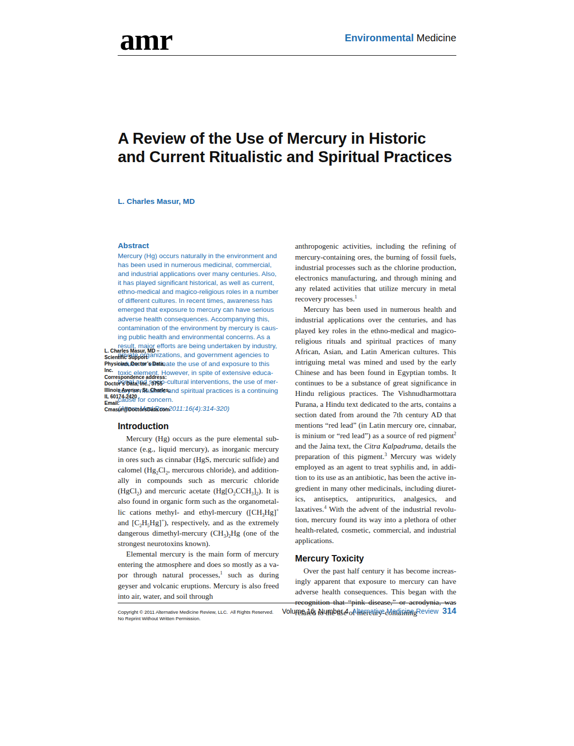amr
Environmental Medicine
A Review of the Use of Mercury in Historic
and Current Ritualistic and Spiritual Practices
L. Charles Masur, MD
Abstract
Mercury (Hg) occurs naturally in the environment and has been used in numerous medicinal, commercial, and industrial applications over many centuries. Also, it has played significant historical, as well as current, ethno-medical and magico-religious roles in a number of different cultures. In recent times, awareness has emerged that exposure to mercury can have serious adverse health consequences. Accompanying this, contamination of the environment by mercury is causing public health and environmental concerns. As a result, major efforts are being undertaken by industry, private organizations, and government agencies to reduce or eliminate the use of and exposure to this toxic element. However, in spite of extensive educational and socio-cultural interventions, the use of mercury in ritualistic and spiritual practices is a continuing cause for concern.
(Altern Med Rev 2011:16(4):314-320)
Introduction
Mercury (Hg) occurs as the pure elemental substance (e.g., liquid mercury), as inorganic mercury in ores such as cinnabar (HgS, mercuric sulfide) and calomel (Hg2Cl2, mercurous chloride), and additionally in compounds such as mercuric chloride (HgCl2) and mercuric acetate (Hg[O2CCH3]2). It is also found in organic form such as the organometallic cations methyl- and ethyl-mercury ([CH3Hg]+ and [C2H5Hg]+), respectively, and as the extremely dangerous dimethyl-mercury (CH3)2Hg (one of the strongest neurotoxins known).
Elemental mercury is the main form of mercury entering the atmosphere and does so mostly as a vapor through natural processes,1 such as during geyser and volcanic eruptions. Mercury is also freed into air, water, and soil through
anthropogenic activities, including the refining of mercury-containing ores, the burning of fossil fuels, industrial processes such as the chlorine production, electronics manufacturing, and through mining and any related activities that utilize mercury in metal recovery processes.1
Mercury has been used in numerous health and industrial applications over the centuries, and has played key roles in the ethno-medical and magico-religious rituals and spiritual practices of many African, Asian, and Latin American cultures. This intriguing metal was mined and used by the early Chinese and has been found in Egyptian tombs. It continues to be a substance of great significance in Hindu religious practices. The Vishnudharmottara Purana, a Hindu text dedicated to the arts, contains a section dated from around the 7th century AD that mentions “red lead” (in Latin mercury ore, cinnabar, is minium or “red lead”) as a source of red pigment2 and the Jaina text, the Citra Kalpadruma, details the preparation of this pigment.3 Mercury was widely employed as an agent to treat syphilis and, in addition to its use as an antibiotic, has been the active ingredient in many other medicinals, including diuretics, antiseptics, antipruritics, analgesics, and laxatives.4 With the advent of the industrial revolution, mercury found its way into a plethora of other health-related, cosmetic, commercial, and industrial applications.
Mercury Toxicity
Over the past half century it has become increasingly apparent that exposure to mercury can have adverse health consequences. This began with the recognition that “pink disease,” or acrodynia, was related to the use of mercury-containing
L. Charles Masur, MD – Scientific Support Physician, Doctor’s Data, Inc.
Correspondence address: Doctor’s Data, Inc., 3755 Illinois Avenue, St. Charles, IL 60174-2420
Email: Cmasur@DoctorsData.com
Copyright © 2011 Alternative Medicine Review, LLC. All Rights Reserved. No Reprint Without Written Permission.
Volume 16, Number 4 Alternative Medicine Review 314